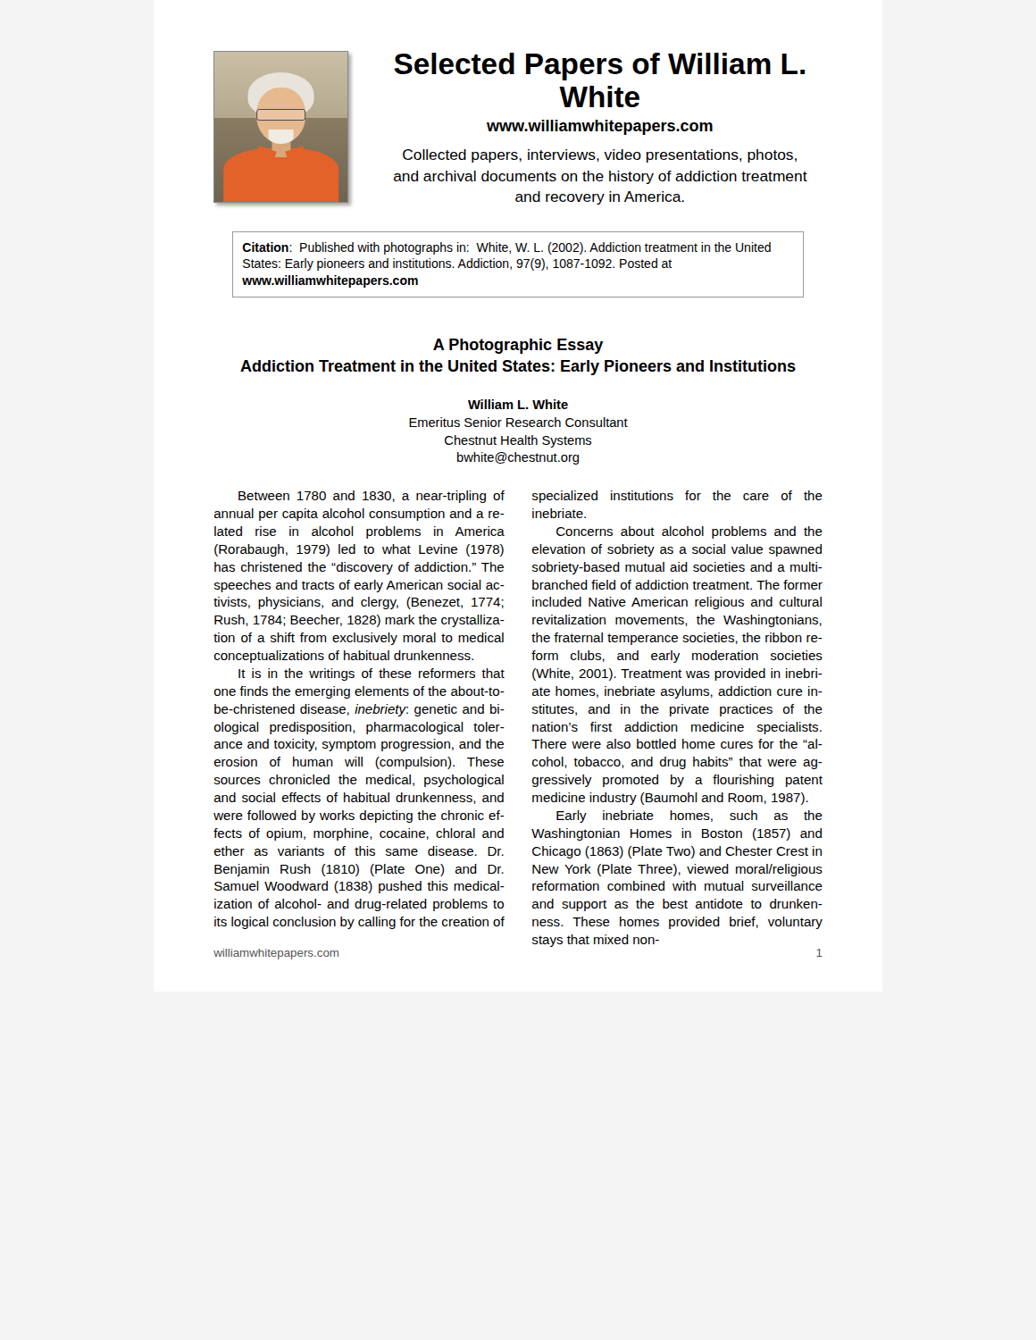Selected Papers of William L. White
www.williamwhitepapers.com
Collected papers, interviews, video presentations, photos, and archival documents on the history of addiction treatment and recovery in America.
Citation: Published with photographs in: White, W. L. (2002). Addiction treatment in the United States: Early pioneers and institutions. Addiction, 97(9), 1087-1092. Posted at www.williamwhitepapers.com
A Photographic Essay
Addiction Treatment in the United States: Early Pioneers and Institutions
William L. White
Emeritus Senior Research Consultant
Chestnut Health Systems
bwhite@chestnut.org
Between 1780 and 1830, a near-tripling of annual per capita alcohol consumption and a related rise in alcohol problems in America (Rorabaugh, 1979) led to what Levine (1978) has christened the “discovery of addiction.” The speeches and tracts of early American social activists, physicians, and clergy, (Benezet, 1774; Rush, 1784; Beecher, 1828) mark the crystallization of a shift from exclusively moral to medical conceptualizations of habitual drunkenness.
It is in the writings of these reformers that one finds the emerging elements of the about-to-be-christened disease, inebriety: genetic and biological predisposition, pharmacological tolerance and toxicity, symptom progression, and the erosion of human will (compulsion). These sources chronicled the medical, psychological and social effects of habitual drunkenness, and were followed by works depicting the chronic effects of opium, morphine, cocaine, chloral and ether as variants of this same disease. Dr. Benjamin Rush (1810) (Plate One) and Dr. Samuel Woodward (1838) pushed this medicalization of alcohol- and drug-related problems to its logical conclusion by calling for the creation of specialized institutions for the care of the inebriate.
Concerns about alcohol problems and the elevation of sobriety as a social value spawned sobriety-based mutual aid societies and a multi-branched field of addiction treatment. The former included Native American religious and cultural revitalization movements, the Washingtonians, the fraternal temperance societies, the ribbon reform clubs, and early moderation societies (White, 2001). Treatment was provided in inebriate homes, inebriate asylums, addiction cure institutes, and in the private practices of the nation’s first addiction medicine specialists. There were also bottled home cures for the “alcohol, tobacco, and drug habits” that were aggressively promoted by a flourishing patent medicine industry (Baumohl and Room, 1987).
Early inebriate homes, such as the Washingtonian Homes in Boston (1857) and Chicago (1863) (Plate Two) and Chester Crest in New York (Plate Three), viewed moral/religious reformation combined with mutual surveillance and support as the best antidote to drunkenness. These homes provided brief, voluntary stays that mixed non-
williamwhitepapers.com 1